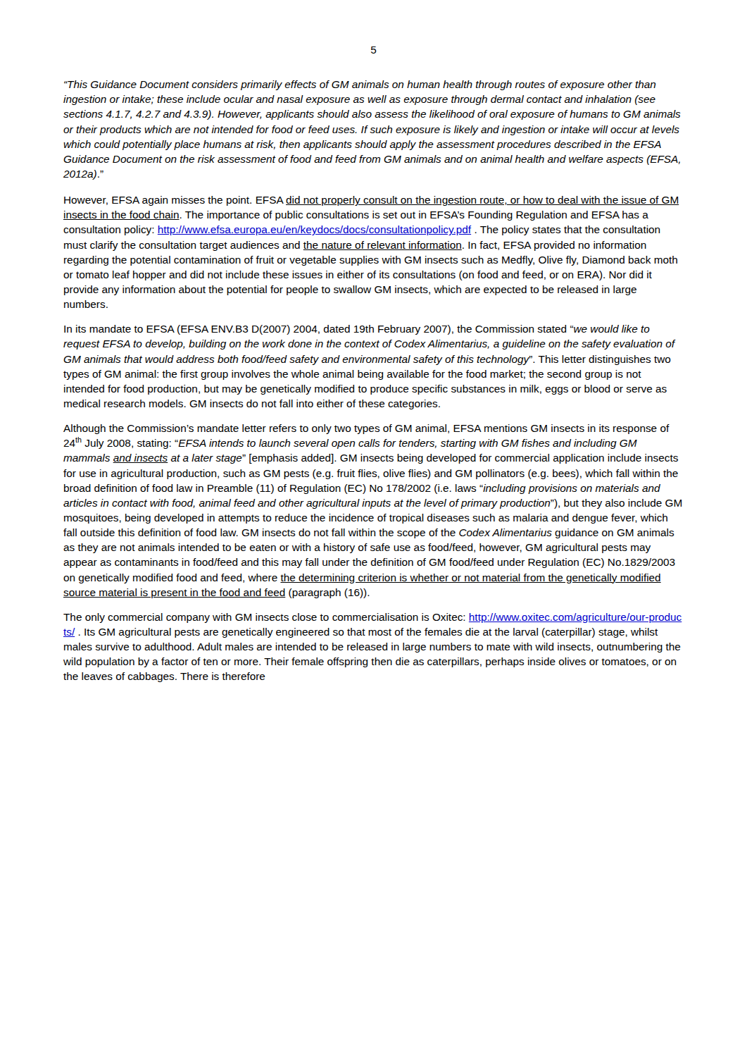5
“This Guidance Document considers primarily effects of GM animals on human health through routes of exposure other than ingestion or intake; these include ocular and nasal exposure as well as exposure through dermal contact and inhalation (see sections 4.1.7, 4.2.7 and 4.3.9). However, applicants should also assess the likelihood of oral exposure of humans to GM animals or their products which are not intended for food or feed uses. If such exposure is likely and ingestion or intake will occur at levels which could potentially place humans at risk, then applicants should apply the assessment procedures described in the EFSA Guidance Document on the risk assessment of food and feed from GM animals and on animal health and welfare aspects (EFSA, 2012a).”
However, EFSA again misses the point. EFSA did not properly consult on the ingestion route, or how to deal with the issue of GM insects in the food chain. The importance of public consultations is set out in EFSA’s Founding Regulation and EFSA has a consultation policy: http://www.efsa.europa.eu/en/keydocs/docs/consultationpolicy.pdf . The policy states that the consultation must clarify the consultation target audiences and the nature of relevant information. In fact, EFSA provided no information regarding the potential contamination of fruit or vegetable supplies with GM insects such as Medfly, Olive fly, Diamond back moth or tomato leaf hopper and did not include these issues in either of its consultations (on food and feed, or on ERA). Nor did it provide any information about the potential for people to swallow GM insects, which are expected to be released in large numbers.
In its mandate to EFSA (EFSA ENV.B3 D(2007) 2004, dated 19th February 2007), the Commission stated “we would like to request EFSA to develop, building on the work done in the context of Codex Alimentarius, a guideline on the safety evaluation of GM animals that would address both food/feed safety and environmental safety of this technology”. This letter distinguishes two types of GM animal: the first group involves the whole animal being available for the food market; the second group is not intended for food production, but may be genetically modified to produce specific substances in milk, eggs or blood or serve as medical research models. GM insects do not fall into either of these categories.
Although the Commission’s mandate letter refers to only two types of GM animal, EFSA mentions GM insects in its response of 24th July 2008, stating: “EFSA intends to launch several open calls for tenders, starting with GM fishes and including GM mammals and insects at a later stage” [emphasis added]. GM insects being developed for commercial application include insects for use in agricultural production, such as GM pests (e.g. fruit flies, olive flies) and GM pollinators (e.g. bees), which fall within the broad definition of food law in Preamble (11) of Regulation (EC) No 178/2002 (i.e. laws “including provisions on materials and articles in contact with food, animal feed and other agricultural inputs at the level of primary production”), but they also include GM mosquitoes, being developed in attempts to reduce the incidence of tropical diseases such as malaria and dengue fever, which fall outside this definition of food law. GM insects do not fall within the scope of the Codex Alimentarius guidance on GM animals as they are not animals intended to be eaten or with a history of safe use as food/feed, however, GM agricultural pests may appear as contaminants in food/feed and this may fall under the definition of GM food/feed under Regulation (EC) No.1829/2003 on genetically modified food and feed, where the determining criterion is whether or not material from the genetically modified source material is present in the food and feed (paragraph (16)).
The only commercial company with GM insects close to commercialisation is Oxitec: http://www.oxitec.com/agriculture/our-products/ . Its GM agricultural pests are genetically engineered so that most of the females die at the larval (caterpillar) stage, whilst males survive to adulthood. Adult males are intended to be released in large numbers to mate with wild insects, outnumbering the wild population by a factor of ten or more. Their female offspring then die as caterpillars, perhaps inside olives or tomatoes, or on the leaves of cabbages. There is therefore